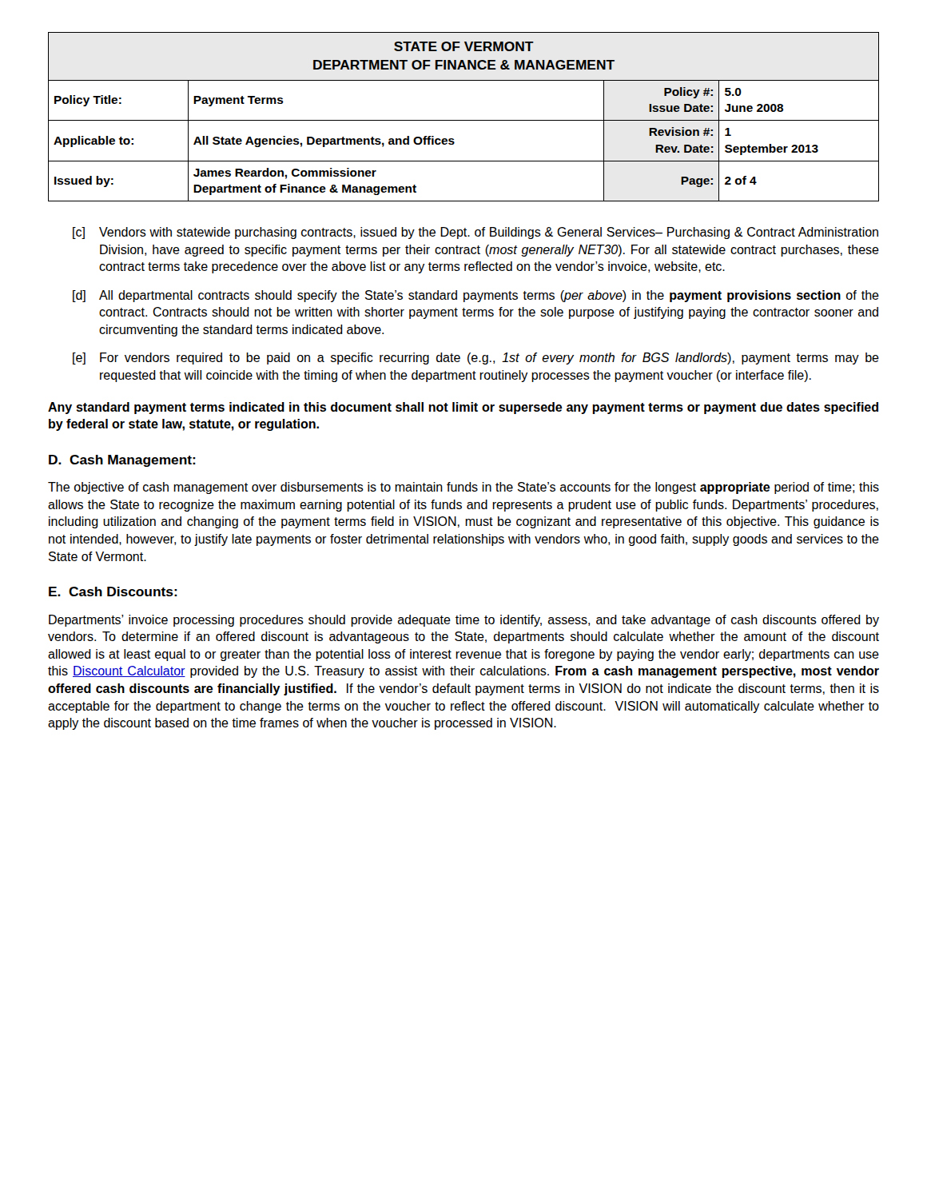| STATE OF VERMONT DEPARTMENT OF FINANCE & MANAGEMENT |
| Policy Title: | Payment Terms | Policy #: Issue Date: | 5.0 June 2008 |
| Applicable to: | All State Agencies, Departments, and Offices | Revision #: Rev. Date: | 1 September 2013 |
| Issued by: | James Reardon, Commissioner Department of Finance & Management | Page: | 2 of 4 |
[c] Vendors with statewide purchasing contracts, issued by the Dept. of Buildings & General Services– Purchasing & Contract Administration Division, have agreed to specific payment terms per their contract (most generally NET30). For all statewide contract purchases, these contract terms take precedence over the above list or any terms reflected on the vendor’s invoice, website, etc.
[d] All departmental contracts should specify the State’s standard payments terms (per above) in the payment provisions section of the contract. Contracts should not be written with shorter payment terms for the sole purpose of justifying paying the contractor sooner and circumventing the standard terms indicated above.
[e] For vendors required to be paid on a specific recurring date (e.g., 1st of every month for BGS landlords), payment terms may be requested that will coincide with the timing of when the department routinely processes the payment voucher (or interface file).
Any standard payment terms indicated in this document shall not limit or supersede any payment terms or payment due dates specified by federal or state law, statute, or regulation.
D. Cash Management:
The objective of cash management over disbursements is to maintain funds in the State’s accounts for the longest appropriate period of time; this allows the State to recognize the maximum earning potential of its funds and represents a prudent use of public funds. Departments’ procedures, including utilization and changing of the payment terms field in VISION, must be cognizant and representative of this objective. This guidance is not intended, however, to justify late payments or foster detrimental relationships with vendors who, in good faith, supply goods and services to the State of Vermont.
E. Cash Discounts:
Departments’ invoice processing procedures should provide adequate time to identify, assess, and take advantage of cash discounts offered by vendors. To determine if an offered discount is advantageous to the State, departments should calculate whether the amount of the discount allowed is at least equal to or greater than the potential loss of interest revenue that is foregone by paying the vendor early; departments can use this Discount Calculator provided by the U.S. Treasury to assist with their calculations. From a cash management perspective, most vendor offered cash discounts are financially justified. If the vendor’s default payment terms in VISION do not indicate the discount terms, then it is acceptable for the department to change the terms on the voucher to reflect the offered discount. VISION will automatically calculate whether to apply the discount based on the time frames of when the voucher is processed in VISION.